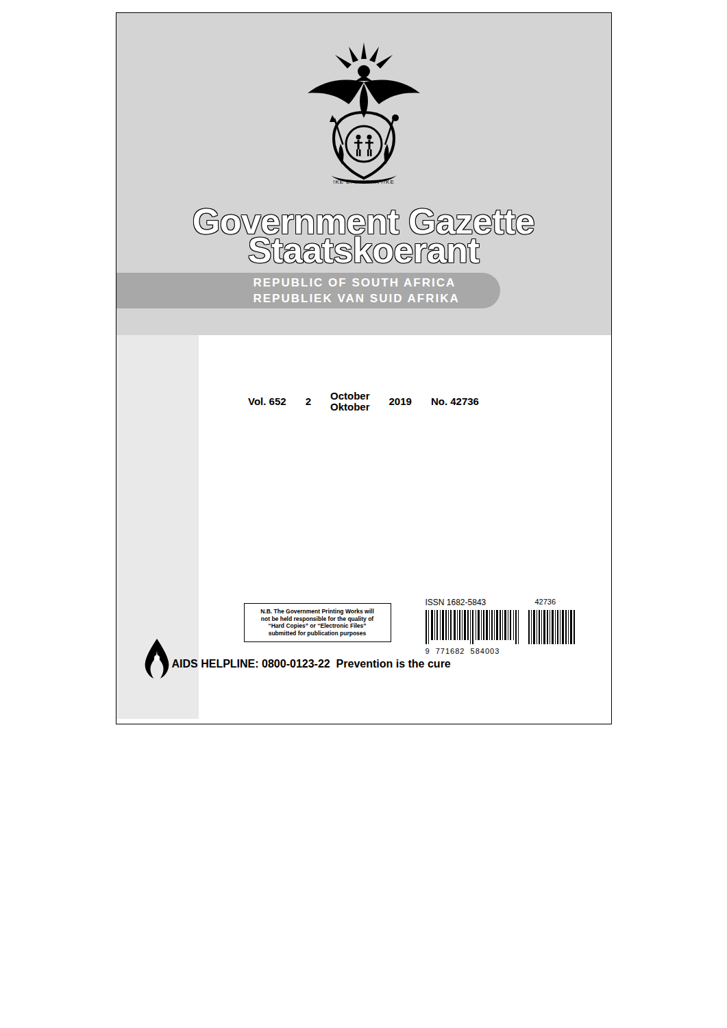!KE E: /XARRA //KE
Government Gazette
Staatskoerant
REPUBLIC OF SOUTH AFRICA
REPUBLIEK VAN SUID AFRIKA
| Vol. 652 | 2 | October Oktober | 2019 | No. 42736 |
N.B. The Government Printing Works will
not be held responsible for the quality of
“Hard Copies” or “Electronic Files”
submitted for publication purposes
ISSN 1682-5843
9 771682 584003
42736
AIDS HELPLINE: 0800-0123-22 Prevention is the cure